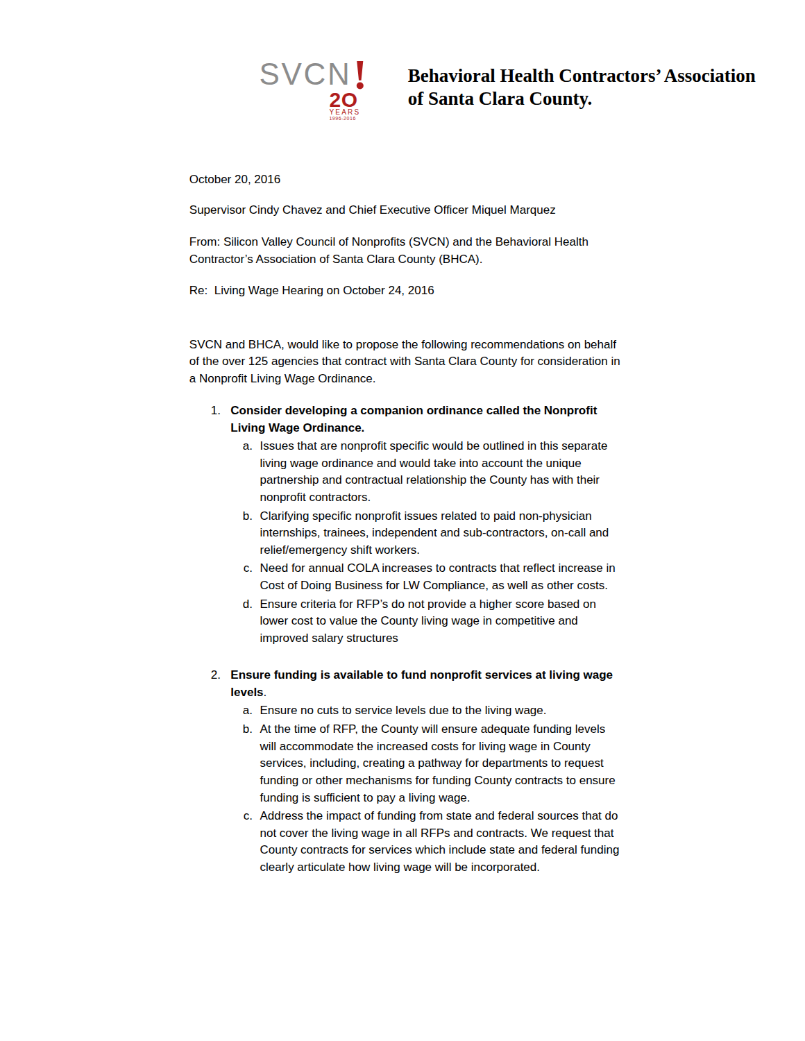SVCN!
2O
YEARS
1996-2016
Behavioral Health Contractors’ Association
of Santa Clara County.
October 20, 2016
Supervisor Cindy Chavez and Chief Executive Officer Miquel Marquez
From: Silicon Valley Council of Nonprofits (SVCN) and the Behavioral Health Contractor’s Association of Santa Clara County (BHCA).
Re: Living Wage Hearing on October 24, 2016
SVCN and BHCA, would like to propose the following recommendations on behalf of the over 125 agencies that contract with Santa Clara County for consideration in a Nonprofit Living Wage Ordinance.
Consider developing a companion ordinance called the Nonprofit Living Wage Ordinance.
Issues that are nonprofit specific would be outlined in this separate living wage ordinance and would take into account the unique partnership and contractual relationship the County has with their nonprofit contractors.
Clarifying specific nonprofit issues related to paid non-physician internships, trainees, independent and sub-contractors, on-call and relief/emergency shift workers.
Need for annual COLA increases to contracts that reflect increase in Cost of Doing Business for LW Compliance, as well as other costs.
Ensure criteria for RFP’s do not provide a higher score based on lower cost to value the County living wage in competitive and improved salary structures
Ensure funding is available to fund nonprofit services at living wage levels.
Ensure no cuts to service levels due to the living wage.
At the time of RFP, the County will ensure adequate funding levels will accommodate the increased costs for living wage in County services, including, creating a pathway for departments to request funding or other mechanisms for funding County contracts to ensure funding is sufficient to pay a living wage.
Address the impact of funding from state and federal sources that do not cover the living wage in all RFPs and contracts. We request that County contracts for services which include state and federal funding clearly articulate how living wage will be incorporated.